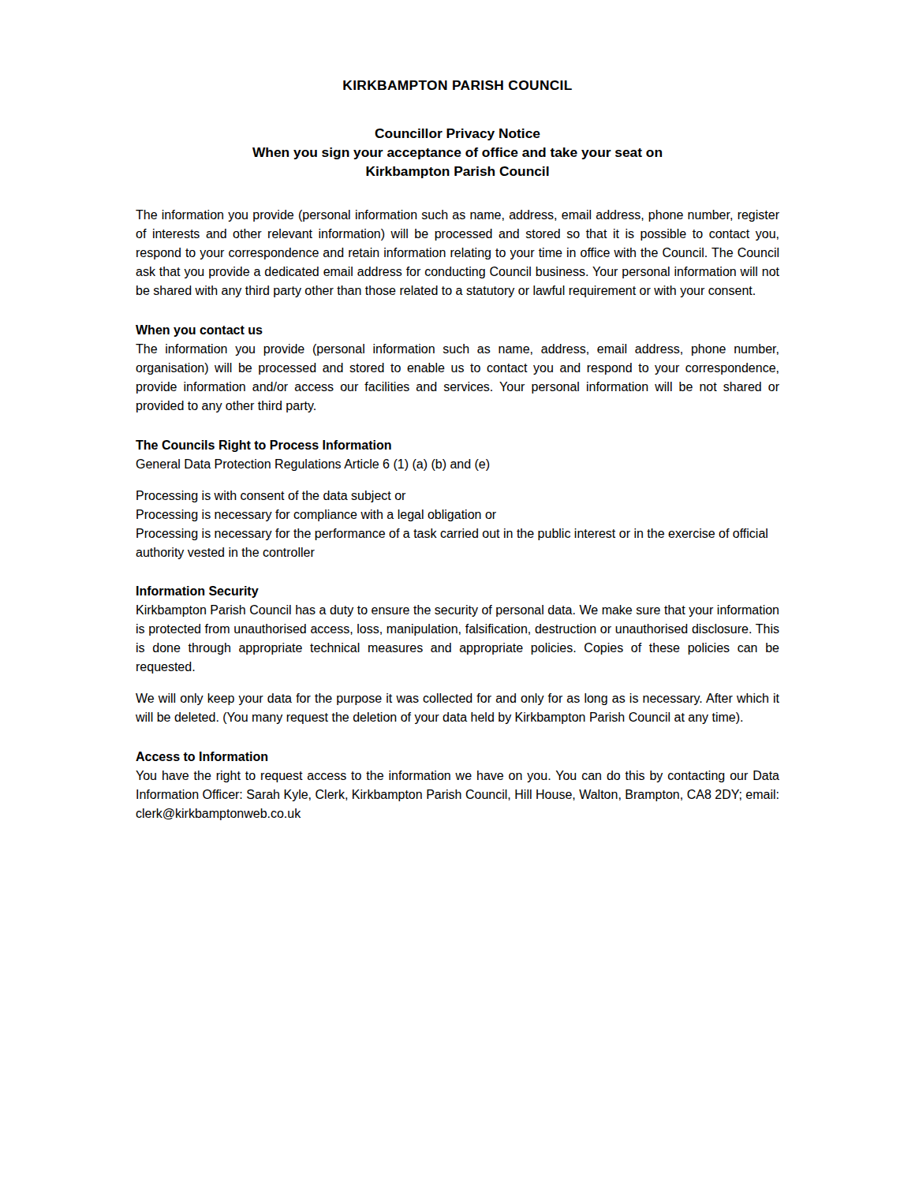KIRKBAMPTON PARISH COUNCIL
Councillor Privacy Notice
When you sign your acceptance of office and take your seat on
Kirkbampton Parish Council
The information you provide (personal information such as name, address, email address, phone number, register of interests and other relevant information) will be processed and stored so that it is possible to contact you, respond to your correspondence and retain information relating to your time in office with the Council. The Council ask that you provide a dedicated email address for conducting Council business. Your personal information will not be shared with any third party other than those related to a statutory or lawful requirement or with your consent.
When you contact us
The information you provide (personal information such as name, address, email address, phone number, organisation) will be processed and stored to enable us to contact you and respond to your correspondence, provide information and/or access our facilities and services. Your personal information will be not shared or provided to any other third party.
The Councils Right to Process Information
General Data Protection Regulations Article 6 (1) (a) (b) and (e)
Processing is with consent of the data subject or
Processing is necessary for compliance with a legal obligation or
Processing is necessary for the performance of a task carried out in the public interest or in the exercise of official authority vested in the controller
Information Security
Kirkbampton Parish Council has a duty to ensure the security of personal data. We make sure that your information is protected from unauthorised access, loss, manipulation, falsification, destruction or unauthorised disclosure. This is done through appropriate technical measures and appropriate policies. Copies of these policies can be requested.
We will only keep your data for the purpose it was collected for and only for as long as is necessary. After which it will be deleted. (You many request the deletion of your data held by Kirkbampton Parish Council at any time).
Access to Information
You have the right to request access to the information we have on you. You can do this by contacting our Data Information Officer: Sarah Kyle, Clerk, Kirkbampton Parish Council, Hill House, Walton, Brampton, CA8 2DY; email: clerk@kirkbamptonweb.co.uk